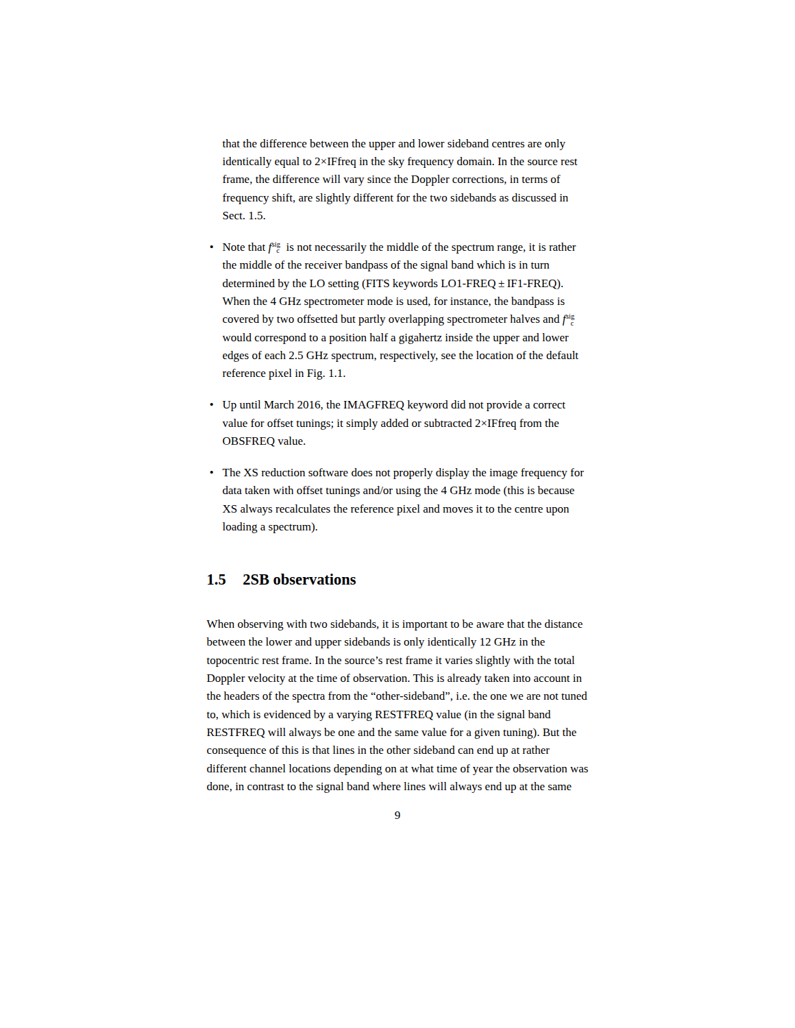that the difference between the upper and lower sideband centres are only identically equal to 2×IFfreq in the sky frequency domain. In the source rest frame, the difference will vary since the Doppler corrections, in terms of frequency shift, are slightly different for the two sidebands as discussed in Sect. 1.5.
Note that fsig c is not necessarily the middle of the spectrum range, it is rather the middle of the receiver bandpass of the signal band which is in turn determined by the LO setting (FITS keywords LO1-FREQ ± IF1-FREQ). When the 4 GHz spectrometer mode is used, for instance, the bandpass is covered by two offsetted but partly overlapping spectrometer halves and fsig c would correspond to a position half a gigahertz inside the upper and lower edges of each 2.5 GHz spectrum, respectively, see the location of the default reference pixel in Fig. 1.1.
Up until March 2016, the IMAGFREQ keyword did not provide a correct value for offset tunings; it simply added or subtracted 2×IFfreq from the OBSFREQ value.
The XS reduction software does not properly display the image frequency for data taken with offset tunings and/or using the 4 GHz mode (this is because XS always recalculates the reference pixel and moves it to the centre upon loading a spectrum).
1.52SB observations
When observing with two sidebands, it is important to be aware that the distance between the lower and upper sidebands is only identically 12 GHz in the topocentric rest frame. In the source’s rest frame it varies slightly with the total Doppler velocity at the time of observation. This is already taken into account in the headers of the spectra from the “other-sideband”, i.e. the one we are not tuned to, which is evidenced by a varying RESTFREQ value (in the signal band RESTFREQ will always be one and the same value for a given tuning). But the consequence of this is that lines in the other sideband can end up at rather different channel locations depending on at what time of year the observation was done, in contrast to the signal band where lines will always end up at the same
9